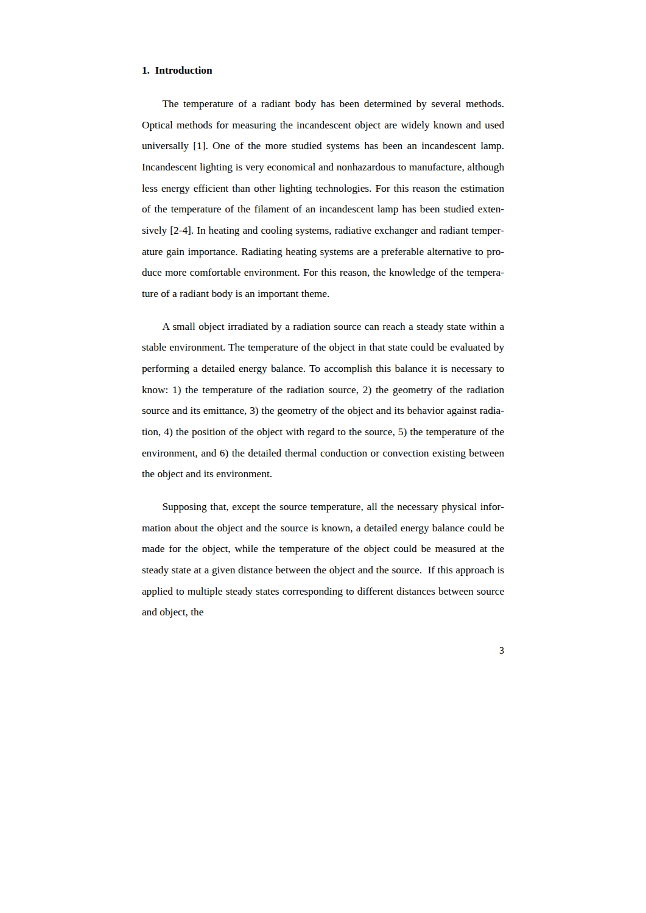1. Introduction
The temperature of a radiant body has been determined by several methods. Optical methods for measuring the incandescent object are widely known and used universally [1]. One of the more studied systems has been an incandescent lamp. Incandescent lighting is very economical and nonhazardous to manufacture, although less energy efficient than other lighting technologies. For this reason the estimation of the temperature of the filament of an incandescent lamp has been studied extensively [2-4]. In heating and cooling systems, radiative exchanger and radiant temperature gain importance. Radiating heating systems are a preferable alternative to produce more comfortable environment. For this reason, the knowledge of the temperature of a radiant body is an important theme.
A small object irradiated by a radiation source can reach a steady state within a stable environment. The temperature of the object in that state could be evaluated by performing a detailed energy balance. To accomplish this balance it is necessary to know: 1) the temperature of the radiation source, 2) the geometry of the radiation source and its emittance, 3) the geometry of the object and its behavior against radiation, 4) the position of the object with regard to the source, 5) the temperature of the environment, and 6) the detailed thermal conduction or convection existing between the object and its environment.
Supposing that, except the source temperature, all the necessary physical information about the object and the source is known, a detailed energy balance could be made for the object, while the temperature of the object could be measured at the steady state at a given distance between the object and the source. If this approach is applied to multiple steady states corresponding to different distances between source and object, the
3